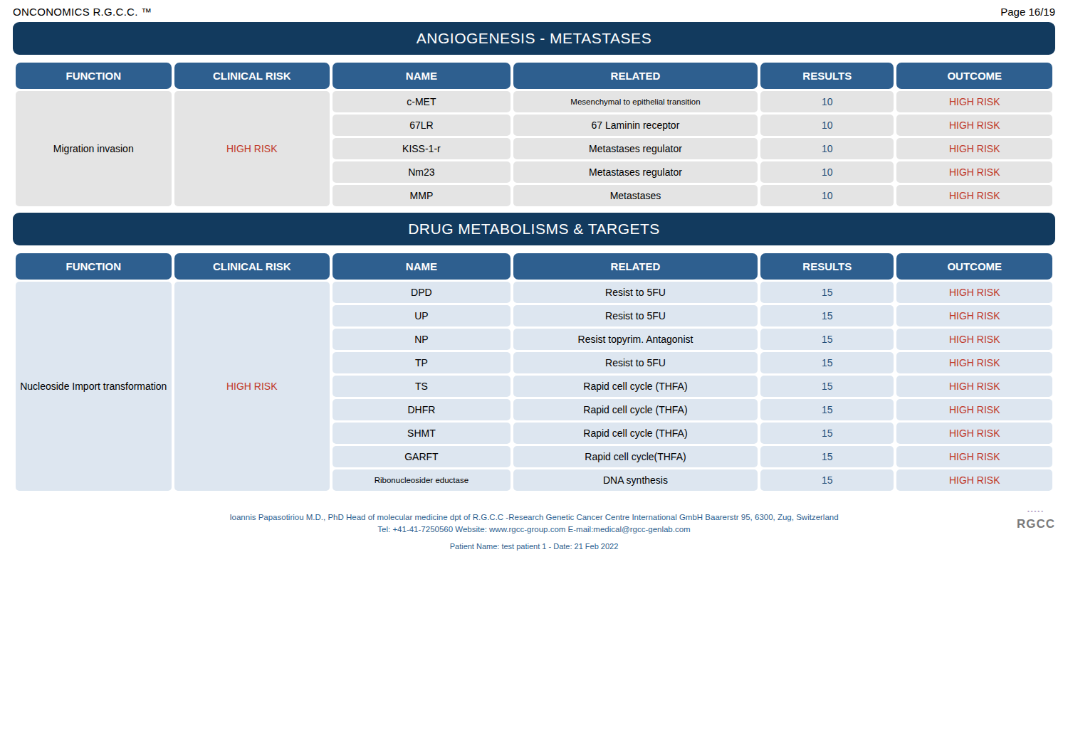ONCONOMICS R.G.C.C. ™
Page 16/19
ANGIOGENESIS - METASTASES
| FUNCTION | CLINICAL RISK | NAME | RELATED | RESULTS | OUTCOME |
| --- | --- | --- | --- | --- | --- |
| Migration invasion | HIGH RISK | c-MET | Mesenchymal to epithelial transition | 10 | HIGH RISK |
| 67LR | 67 Laminin receptor | 10 | HIGH RISK |
| KISS-1-r | Metastases regulator | 10 | HIGH RISK |
| Nm23 | Metastases regulator | 10 | HIGH RISK |
| MMP | Metastases | 10 | HIGH RISK |
DRUG METABOLISMS & TARGETS
| FUNCTION | CLINICAL RISK | NAME | RELATED | RESULTS | OUTCOME |
| --- | --- | --- | --- | --- | --- |
| Nucleoside Import transformation | HIGH RISK | DPD | Resist to 5FU | 15 | HIGH RISK |
| UP | Resist to 5FU | 15 | HIGH RISK |
| NP | Resist topyrim. Antagonist | 15 | HIGH RISK |
| TP | Resist to 5FU | 15 | HIGH RISK |
| TS | Rapid cell cycle (THFA) | 15 | HIGH RISK |
| DHFR | Rapid cell cycle (THFA) | 15 | HIGH RISK |
| SHMT | Rapid cell cycle (THFA) | 15 | HIGH RISK |
| GARFT | Rapid cell cycle(THFA) | 15 | HIGH RISK |
| Ribonucleosider eductase | DNA synthesis | 15 | HIGH RISK |
•••••RGCC
Ioannis Papasotiriou M.D., PhD Head of molecular medicine dpt of R.G.C.C -Research Genetic Cancer Centre International GmbH Baarerstr 95, 6300, Zug, Switzerland
Tel: +41-41-7250560 Website: www.rgcc-group.com E-mail:medical@rgcc-genlab.com
Patient Name: test patient 1 - Date: 21 Feb 2022